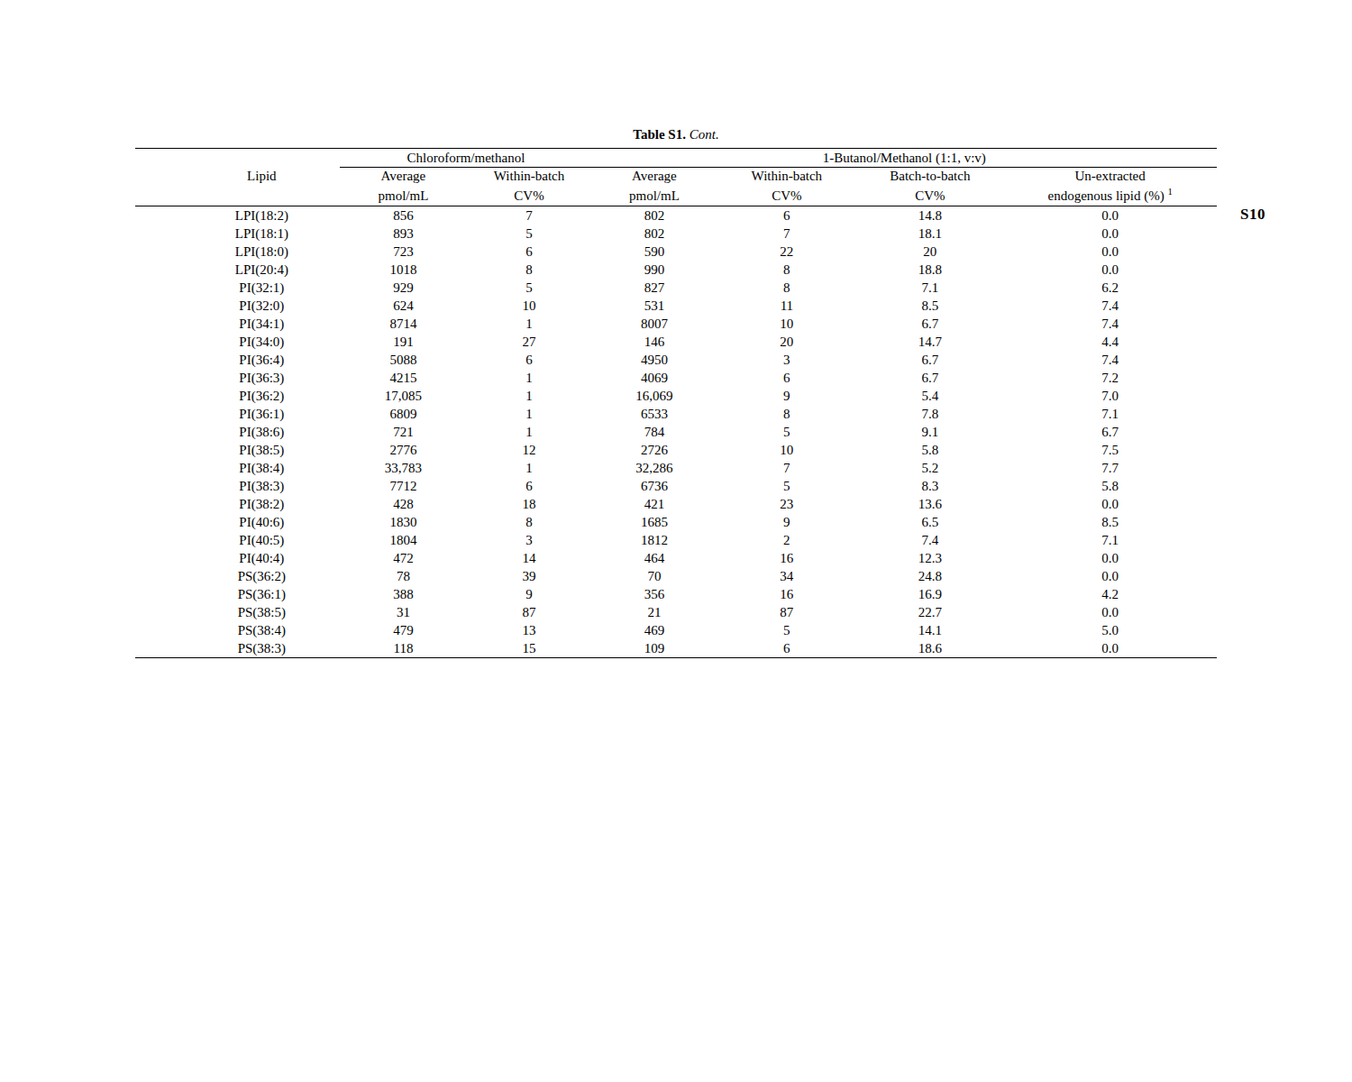S10
Table S1. Cont.
| | | Chloroform/methanol | 1-Butanol/Methanol (1:1, v:v) |
| | Lipid | Average | Within-batch | Average | Within-batch | Batch-to-batch | Un-extracted |
| | | pmol/mL | CV% | pmol/mL | CV% | CV% | endogenous lipid (%) 1 |
| | LPI(18:2) | 856 | 7 | 802 | 6 | 14.8 | 0.0 |
| | LPI(18:1) | 893 | 5 | 802 | 7 | 18.1 | 0.0 |
| | LPI(18:0) | 723 | 6 | 590 | 22 | 20 | 0.0 |
| | LPI(20:4) | 1018 | 8 | 990 | 8 | 18.8 | 0.0 |
| | PI(32:1) | 929 | 5 | 827 | 8 | 7.1 | 6.2 |
| | PI(32:0) | 624 | 10 | 531 | 11 | 8.5 | 7.4 |
| | PI(34:1) | 8714 | 1 | 8007 | 10 | 6.7 | 7.4 |
| | PI(34:0) | 191 | 27 | 146 | 20 | 14.7 | 4.4 |
| | PI(36:4) | 5088 | 6 | 4950 | 3 | 6.7 | 7.4 |
| | PI(36:3) | 4215 | 1 | 4069 | 6 | 6.7 | 7.2 |
| | PI(36:2) | 17,085 | 1 | 16,069 | 9 | 5.4 | 7.0 |
| | PI(36:1) | 6809 | 1 | 6533 | 8 | 7.8 | 7.1 |
| | PI(38:6) | 721 | 1 | 784 | 5 | 9.1 | 6.7 |
| | PI(38:5) | 2776 | 12 | 2726 | 10 | 5.8 | 7.5 |
| | PI(38:4) | 33,783 | 1 | 32,286 | 7 | 5.2 | 7.7 |
| | PI(38:3) | 7712 | 6 | 6736 | 5 | 8.3 | 5.8 |
| | PI(38:2) | 428 | 18 | 421 | 23 | 13.6 | 0.0 |
| | PI(40:6) | 1830 | 8 | 1685 | 9 | 6.5 | 8.5 |
| | PI(40:5) | 1804 | 3 | 1812 | 2 | 7.4 | 7.1 |
| | PI(40:4) | 472 | 14 | 464 | 16 | 12.3 | 0.0 |
| | PS(36:2) | 78 | 39 | 70 | 34 | 24.8 | 0.0 |
| | PS(36:1) | 388 | 9 | 356 | 16 | 16.9 | 4.2 |
| | PS(38:5) | 31 | 87 | 21 | 87 | 22.7 | 0.0 |
| | PS(38:4) | 479 | 13 | 469 | 5 | 14.1 | 5.0 |
| | PS(38:3) | 118 | 15 | 109 | 6 | 18.6 | 0.0 |